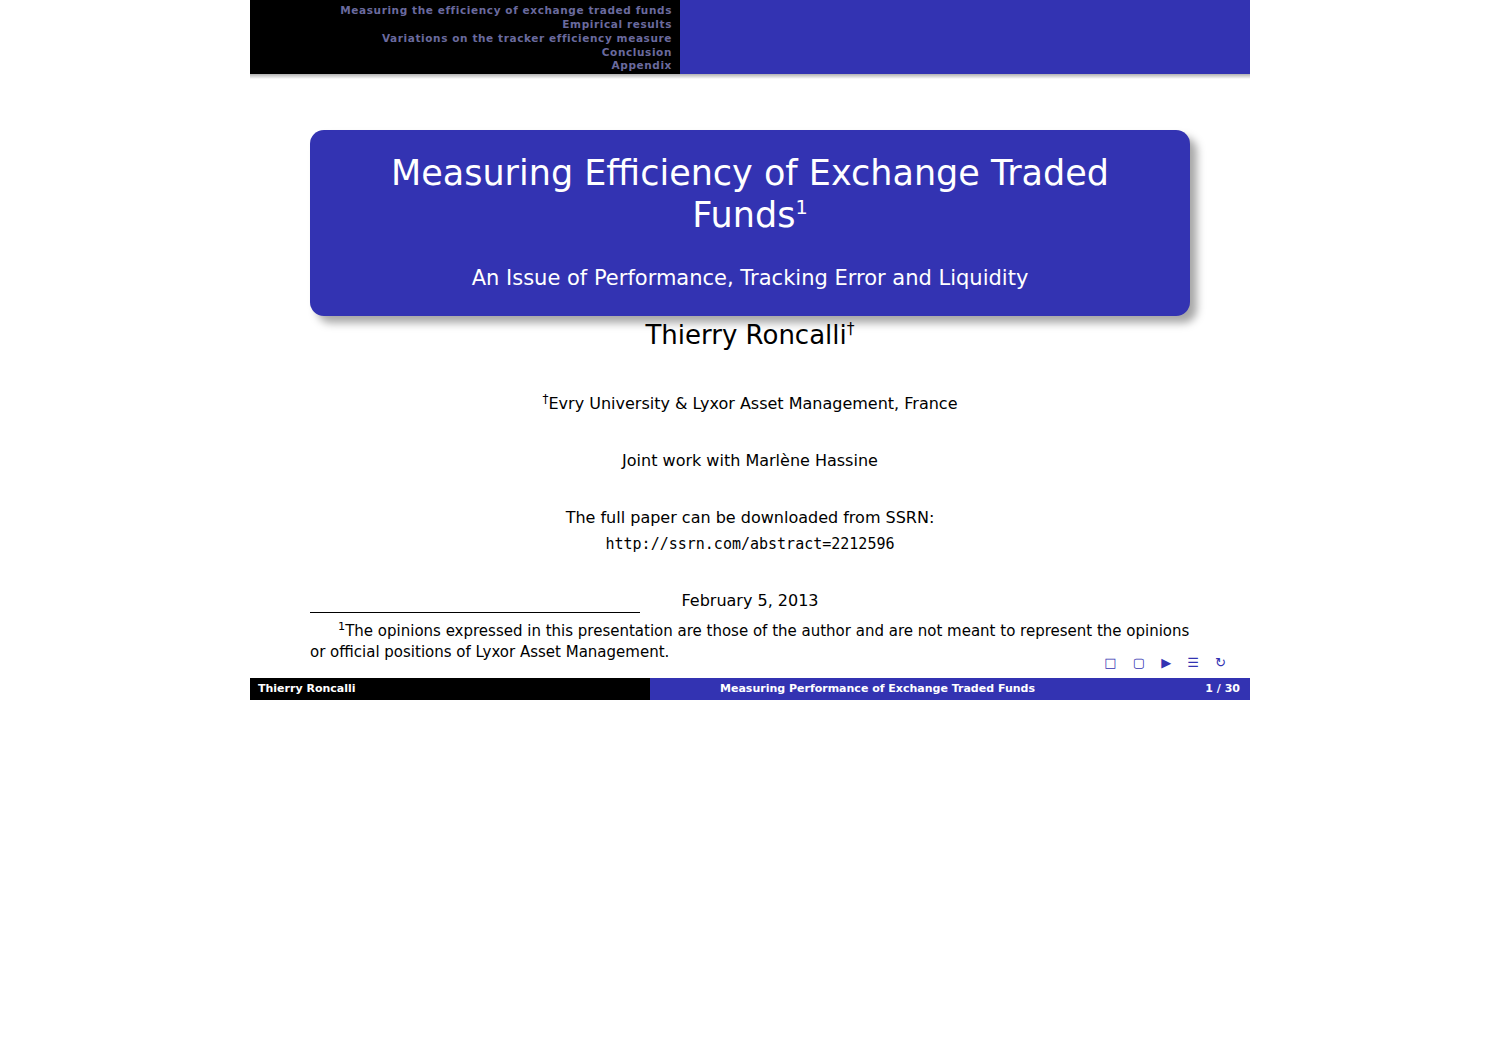Measuring the efficiency of exchange traded funds
Empirical results
Variations on the tracker efficiency measure
Conclusion
Appendix
Measuring Efficiency of Exchange Traded Funds1
An Issue of Performance, Tracking Error and Liquidity
Thierry Roncalli†
†Evry University & Lyxor Asset Management, France
Joint work with Marlène Hassine
The full paper can be downloaded from SSRN:
http://ssrn.com/abstract=2212596
February 5, 2013
1The opinions expressed in this presentation are those of the author and are not meant to represent the opinions or official positions of Lyxor Asset Management.
□ ▢ ▶ ☰ ↻
Thierry Roncalli
Measuring Performance of Exchange Traded Funds 1 / 30